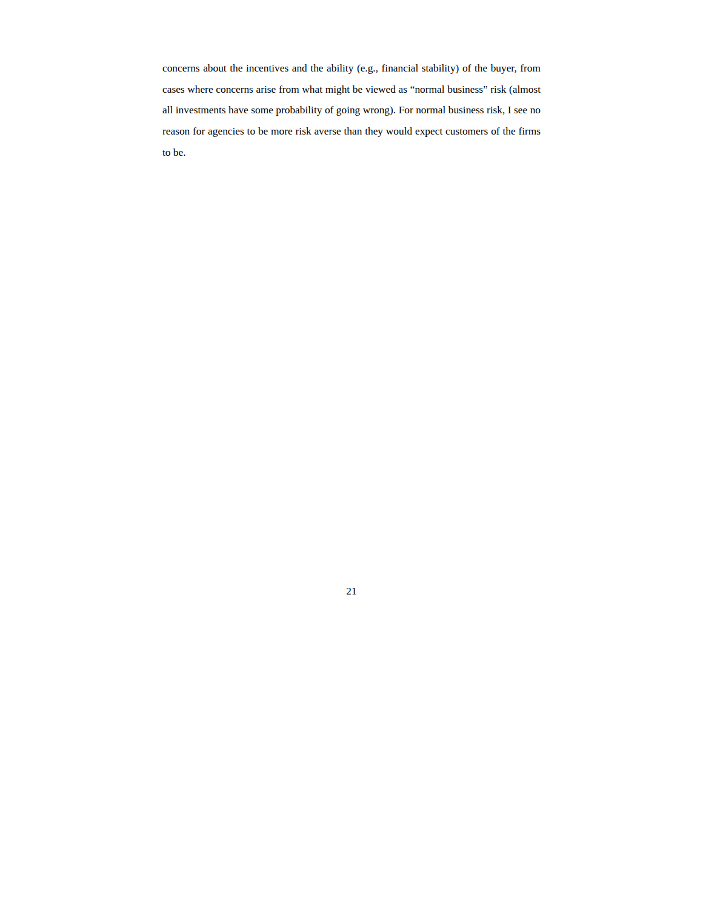concerns about the incentives and the ability (e.g., financial stability) of the buyer, from cases where concerns arise from what might be viewed as “normal business” risk (almost all investments have some probability of going wrong). For normal business risk, I see no reason for agencies to be more risk averse than they would expect customers of the firms to be.
21